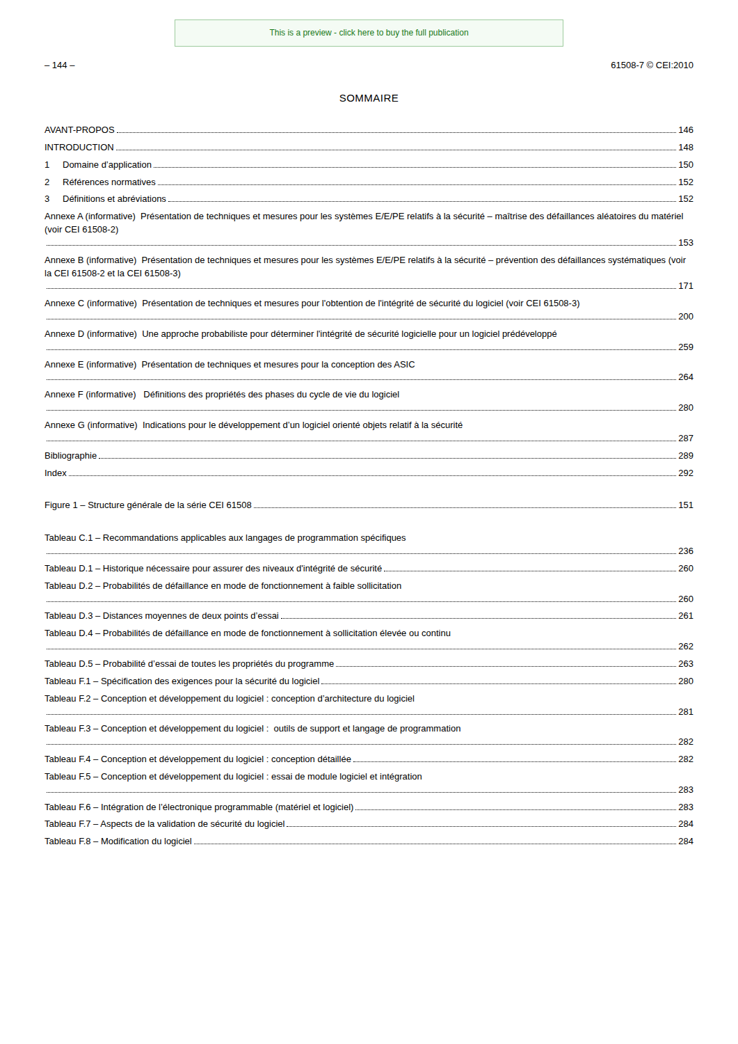This is a preview - click here to buy the full publication
– 144 – 61508-7 © CEI:2010
SOMMAIRE
AVANT-PROPOS 146
INTRODUCTION 148
1 Domaine d’application 150
2 Références normatives 152
3 Définitions et abréviations 152
Annexe A (informative) Présentation de techniques et mesures pour les systèmes E/E/PE relatifs à la sécurité – maîtrise des défaillances aléatoires du matériel (voir CEI 61508-2) 153
Annexe B (informative) Présentation de techniques et mesures pour les systèmes E/E/PE relatifs à la sécurité – prévention des défaillances systématiques (voir la CEI 61508-2 et la CEI 61508-3) 171
Annexe C (informative) Présentation de techniques et mesures pour l'obtention de l'intégrité de sécurité du logiciel (voir CEI 61508-3) 200
Annexe D (informative) Une approche probabiliste pour déterminer l'intégrité de sécurité logicielle pour un logiciel prédéveloppé 259
Annexe E (informative) Présentation de techniques et mesures pour la conception des ASIC 264
Annexe F (informative) Définitions des propriétés des phases du cycle de vie du logiciel 280
Annexe G (informative) Indications pour le développement d’un logiciel orienté objets relatif à la sécurité 287
Bibliographie 289
Index 292
Figure 1 – Structure générale de la série CEI 61508 151
Tableau C.1 – Recommandations applicables aux langages de programmation spécifiques 236
Tableau D.1 – Historique nécessaire pour assurer des niveaux d'intégrité de sécurité 260
Tableau D.2 – Probabilités de défaillance en mode de fonctionnement à faible sollicitation 260
Tableau D.3 – Distances moyennes de deux points d’essai 261
Tableau D.4 – Probabilités de défaillance en mode de fonctionnement à sollicitation élevée ou continu 262
Tableau D.5 – Probabilité d’essai de toutes les propriétés du programme 263
Tableau F.1 – Spécification des exigences pour la sécurité du logiciel 280
Tableau F.2 – Conception et développement du logiciel : conception d’architecture du logiciel 281
Tableau F.3 – Conception et développement du logiciel : outils de support et langage de programmation 282
Tableau F.4 – Conception et développement du logiciel : conception détaillée 282
Tableau F.5 – Conception et développement du logiciel : essai de module logiciel et intégration 283
Tableau F.6 – Intégration de l’électronique programmable (matériel et logiciel) 283
Tableau F.7 – Aspects de la validation de sécurité du logiciel 284
Tableau F.8 – Modification du logiciel 284